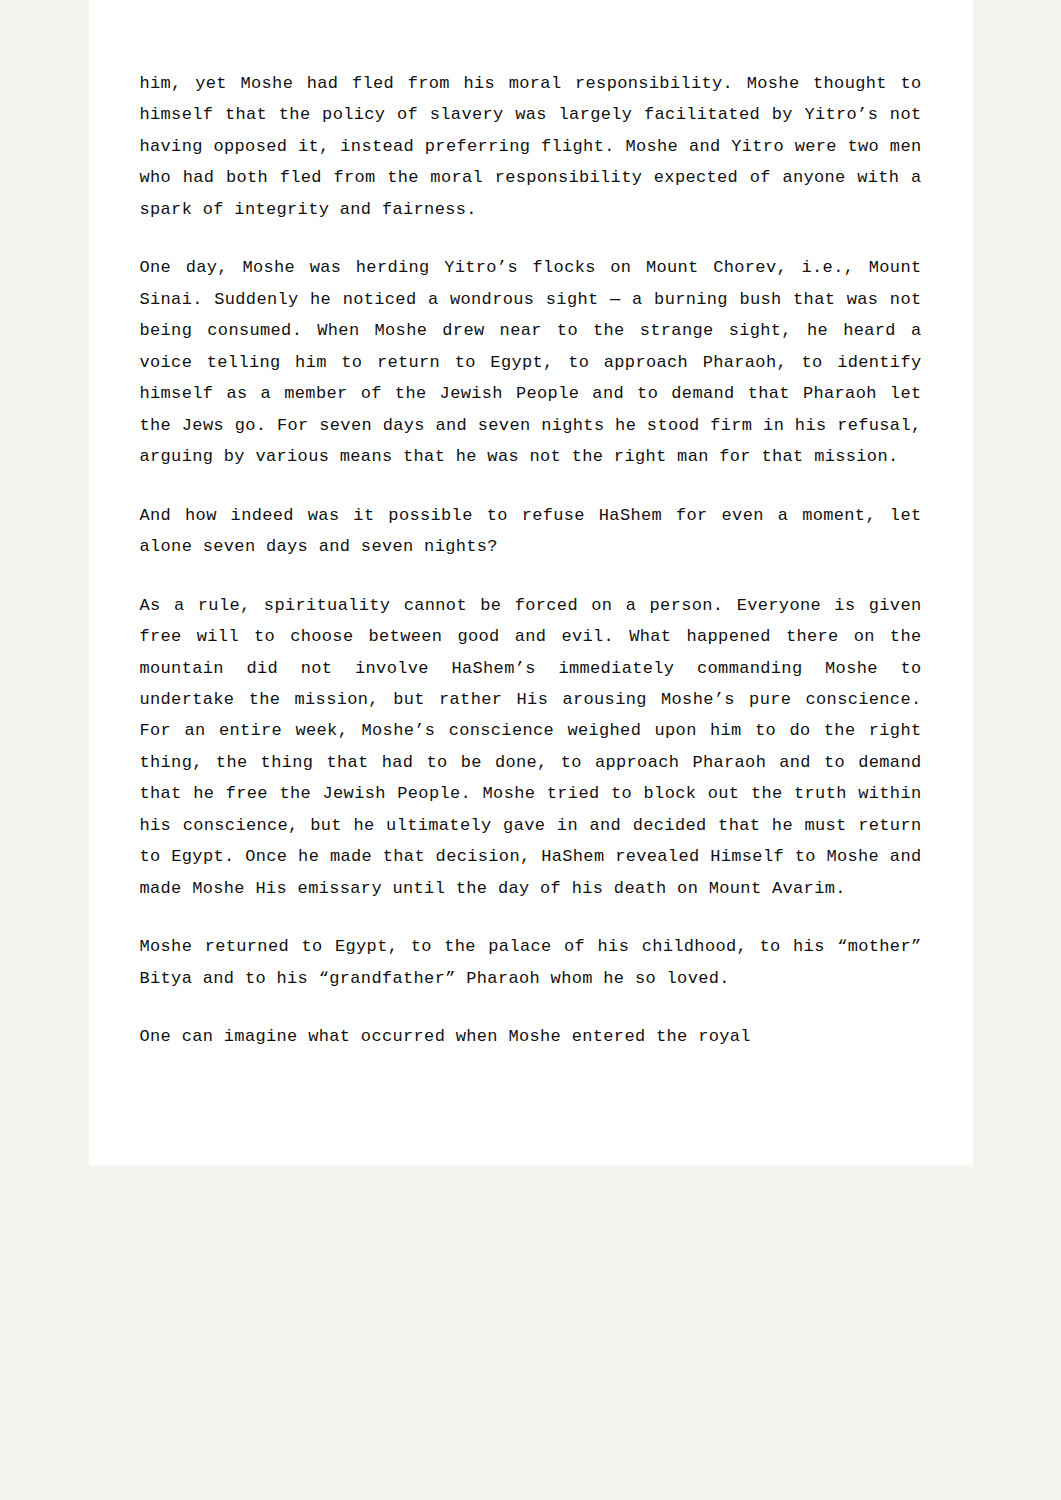him, yet Moshe had fled from his moral responsibility. Moshe thought to himself that the policy of slavery was largely facilitated by Yitro’s not having opposed it, instead preferring flight. Moshe and Yitro were two men who had both fled from the moral responsibility expected of anyone with a spark of integrity and fairness.
One day, Moshe was herding Yitro’s flocks on Mount Chorev, i.e., Mount Sinai. Suddenly he noticed a wondrous sight — a burning bush that was not being consumed. When Moshe drew near to the strange sight, he heard a voice telling him to return to Egypt, to approach Pharaoh, to identify himself as a member of the Jewish People and to demand that Pharaoh let the Jews go. For seven days and seven nights he stood firm in his refusal, arguing by various means that he was not the right man for that mission.
And how indeed was it possible to refuse HaShem for even a moment, let alone seven days and seven nights?
As a rule, spirituality cannot be forced on a person. Everyone is given free will to choose between good and evil. What happened there on the mountain did not involve HaShem’s immediately commanding Moshe to undertake the mission, but rather His arousing Moshe’s pure conscience. For an entire week, Moshe’s conscience weighed upon him to do the right thing, the thing that had to be done, to approach Pharaoh and to demand that he free the Jewish People. Moshe tried to block out the truth within his conscience, but he ultimately gave in and decided that he must return to Egypt. Once he made that decision, HaShem revealed Himself to Moshe and made Moshe His emissary until the day of his death on Mount Avarim.
Moshe returned to Egypt, to the palace of his childhood, to his “mother” Bitya and to his “grandfather” Pharaoh whom he so loved.
One can imagine what occurred when Moshe entered the royal